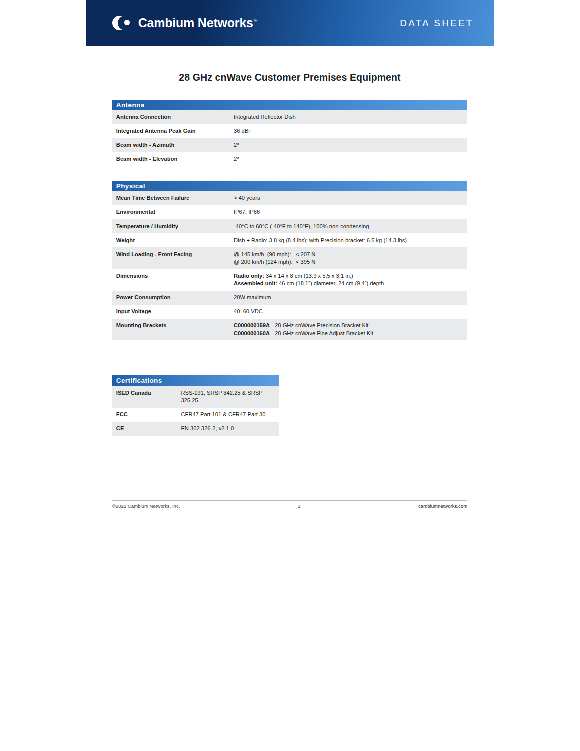Cambium Networks™
DATA SHEET
28 GHz cnWave Customer Premises Equipment
Antenna
| Antenna Connection | Integrated Reflector Dish |
| Integrated Antenna Peak Gain | 36 dBi |
| Beam width - Azimuth | 2º |
| Beam width - Elevation | 2º |
Physical
| Mean Time Between Failure | > 40 years |
| Environmental | IP67, IP66 |
| Temperature / Humidity | -40°C to 60°C (-40°F to 140°F), 100% non-condensing |
| Weight | Dish + Radio: 3.8 kg (8.4 lbs); with Precision bracket: 6.5 kg (14.3 lbs) |
| Wind Loading - Front Facing | @ 145 km/h (90 mph): < 207 N @ 200 km/h (124 mph): < 395 N |
| Dimensions | Radio only: 34 x 14 x 8 cm (13.9 x 5.5 x 3.1 in.) Assembled unit: 46 cm (18.1”) diameter, 24 cm (9.4”) depth |
| Power Consumption | 20W maximum |
| Input Voltage | 40–60 VDC |
| Mounting Brackets | C000000159A - 28 GHz cnWave Precision Bracket Kit C000000160A - 28 GHz cnWave Fine Adjust Bracket Kit |
Certifications
| ISED Canada | RSS-191, SRSP 342.25 & SRSP 325.25 |
| FCC | CFR47 Part 101 & CFR47 Part 30 |
| CE | EN 302 326-2, v2.1.0 |
©2022 Cambium Networks, Inc.
3
cambiumnetworks.com